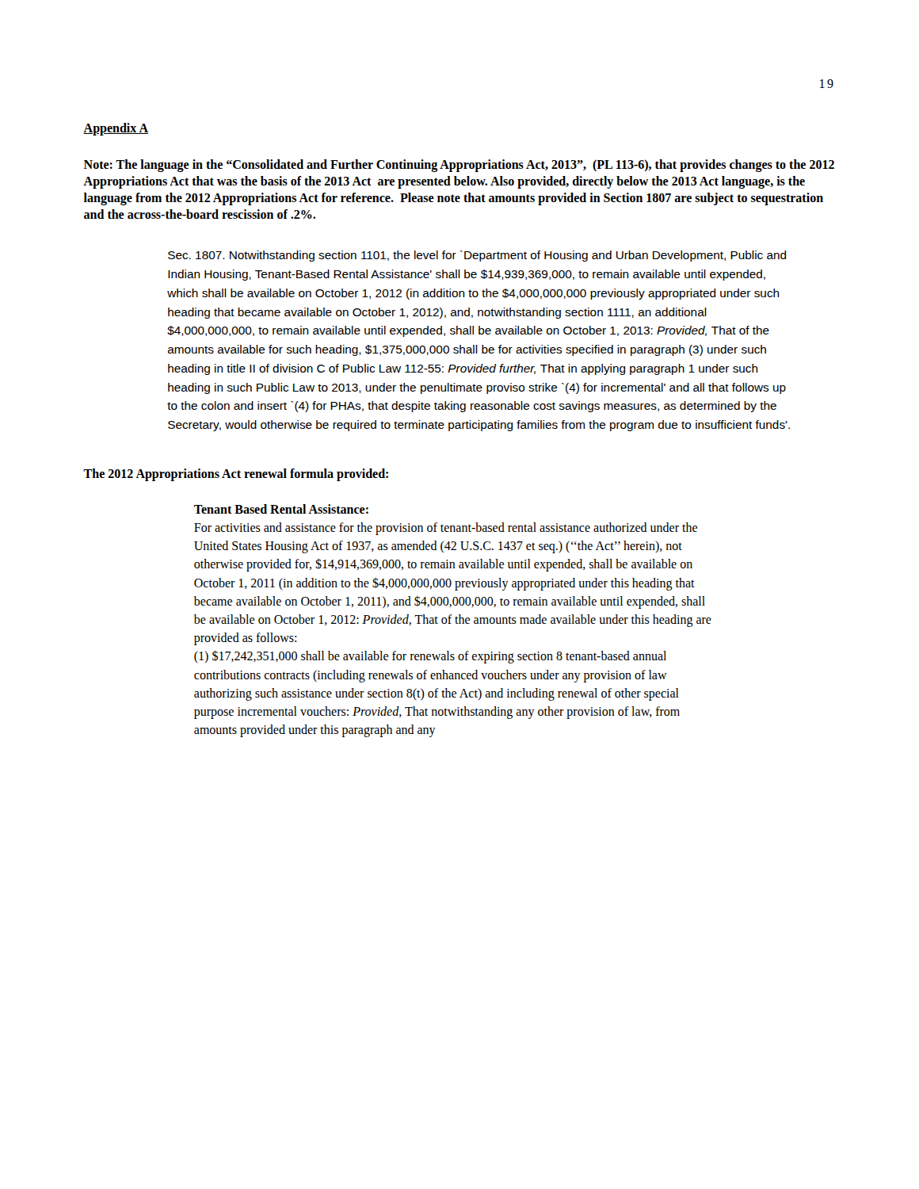19
Appendix A
Note: The language in the “Consolidated and Further Continuing Appropriations Act, 2013”, (PL 113-6), that provides changes to the 2012 Appropriations Act that was the basis of the 2013 Act are presented below. Also provided, directly below the 2013 Act language, is the language from the 2012 Appropriations Act for reference. Please note that amounts provided in Section 1807 are subject to sequestration and the across-the-board rescission of .2%.
Sec. 1807. Notwithstanding section 1101, the level for `Department of Housing and Urban Development, Public and Indian Housing, Tenant-Based Rental Assistance' shall be $14,939,369,000, to remain available until expended, which shall be available on October 1, 2012 (in addition to the $4,000,000,000 previously appropriated under such heading that became available on October 1, 2012), and, notwithstanding section 1111, an additional $4,000,000,000, to remain available until expended, shall be available on October 1, 2013: Provided, That of the amounts available for such heading, $1,375,000,000 shall be for activities specified in paragraph (3) under such heading in title II of division C of Public Law 112-55: Provided further, That in applying paragraph 1 under such heading in such Public Law to 2013, under the penultimate proviso strike `(4) for incremental' and all that follows up to the colon and insert `(4) for PHAs, that despite taking reasonable cost savings measures, as determined by the Secretary, would otherwise be required to terminate participating families from the program due to insufficient funds'.
The 2012 Appropriations Act renewal formula provided:
Tenant Based Rental Assistance:
For activities and assistance for the provision of tenant-based rental assistance authorized under the United States Housing Act of 1937, as amended (42 U.S.C. 1437 et seq.) (‘‘the Act’’ herein), not otherwise provided for, $14,914,369,000, to remain available until expended, shall be available on October 1, 2011 (in addition to the $4,000,000,000 previously appropriated under this heading that became available on October 1, 2011), and $4,000,000,000, to remain available until expended, shall be available on October 1, 2012: Provided, That of the amounts made available under this heading are provided as follows:
(1) $17,242,351,000 shall be available for renewals of expiring section 8 tenant-based annual contributions contracts (including renewals of enhanced vouchers under any provision of law authorizing such assistance under section 8(t) of the Act) and including renewal of other special purpose incremental vouchers: Provided, That notwithstanding any other provision of law, from amounts provided under this paragraph and any